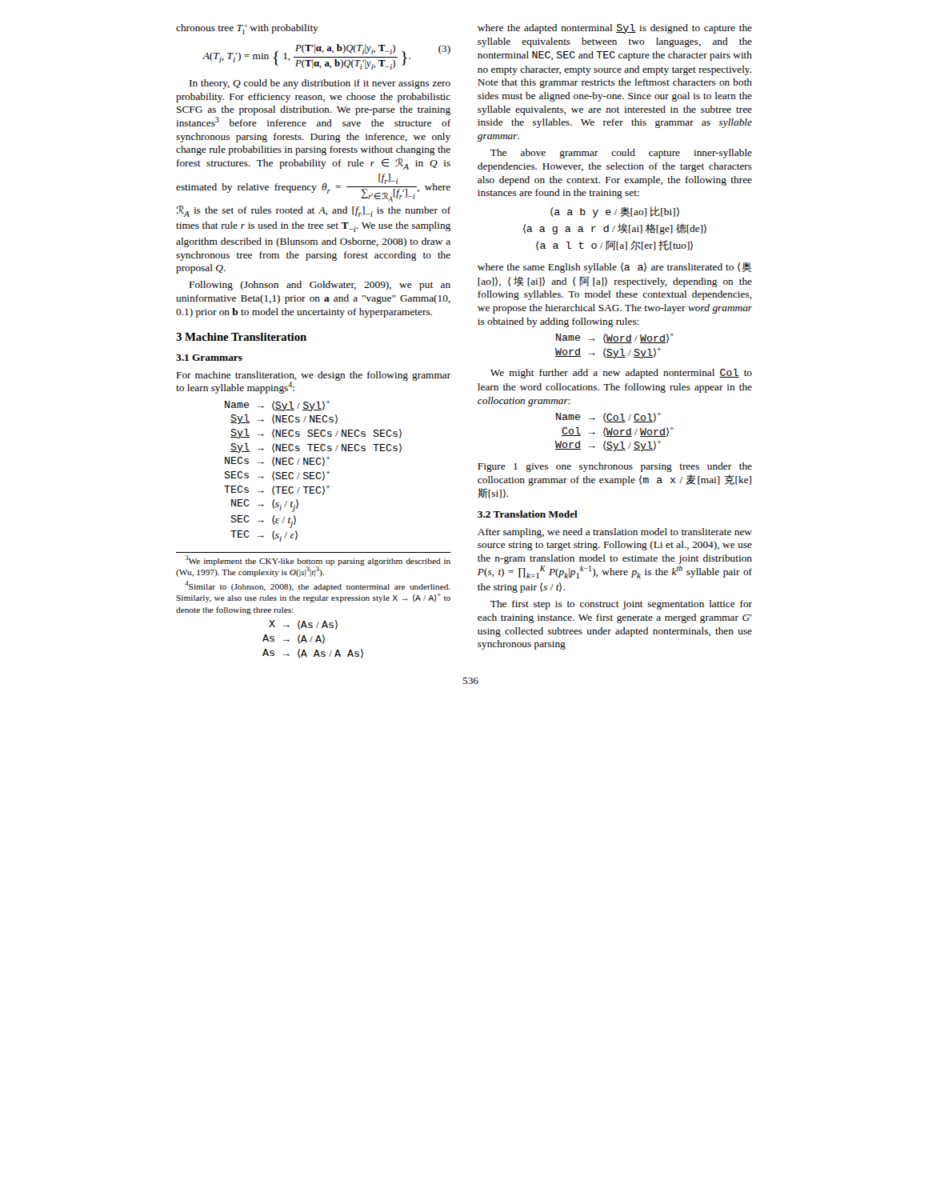chronous tree Ti′ with probability
A(Ti, Ti′) = min { 1, P(T′|α, a, b)Q(Ti|yi, T−i) P(T|α, a, b)Q(Ti′|yi, T−i) }. (3)
In theory, Q could be any distribution if it never assigns zero probability. For efficiency reason, we choose the probabilistic SCFG as the proposal distribution. We pre-parse the training instances3 before inference and save the structure of synchronous parsing forests. During the inference, we only change rule probabilities in parsing forests without changing the forest structures. The probability of rule r ∈ ℛA in Q is estimated by relative frequency θr = [fr]−i∑r′∈ℛA[fr′]−i, where ℛA is the set of rules rooted at A, and [fr]−i is the number of times that rule r is used in the tree set T−i. We use the sampling algorithm described in (Blunsom and Osborne, 2008) to draw a synchronous tree from the parsing forest according to the proposal Q.
Following (Johnson and Goldwater, 2009), we put an uninformative Beta(1,1) prior on a and a "vague" Gamma(10, 0.1) prior on b to model the uncertainty of hyperparameters.
3 Machine Transliteration
3.1 Grammars
For machine transliteration, we design the following grammar to learn syllable mappings4:
| Name | → | ⟨ Syl / Syl ⟩ + |
| Syl | → | ⟨ NECs / NECs ⟩ |
| Syl | → | ⟨ NECs SECs / NECs SECs ⟩ |
| Syl | → | ⟨ NECs TECs / NECs TECs ⟩ |
| NECs | → | ⟨ NEC / NEC ⟩ + |
| SECs | → | ⟨ SEC / SEC ⟩ + |
| TECs | → | ⟨ TEC / TEC ⟩ + |
| NEC | → | ⟨ s i / t j ⟩ |
| SEC | → | ⟨ ε / t j ⟩ |
| TEC | → | ⟨ s i / ε ⟩ |
3We implement the CKY-like bottom up parsing algorithm described in (Wu, 1997). The complexity is O(|s|3|t|3).
4Similar to (Johnson, 2008), the adapted nonterminal are underlined. Similarly, we also use rules in the regular expression style X → ⟨A / A⟩+ to denote the following three rules:
| X | → | ⟨ As / As ⟩ |
| As | → | ⟨ A / A ⟩ |
| As | → | ⟨ A As / A As ⟩ |
where the adapted nonterminal Syl is designed to capture the syllable equivalents between two languages, and the nonterminal NEC, SEC and TEC capture the character pairs with no empty character, empty source and empty target respectively. Note that this grammar restricts the leftmost characters on both sides must be aligned one-by-one. Since our goal is to learn the syllable equivalents, we are not interested in the subtree tree inside the syllables. We refer this grammar as syllable grammar.
The above grammar could capture inner-syllable dependencies. However, the selection of the target characters also depend on the context. For example, the following three instances are found in the training set:
⟨a a b y e / 奥[ao] 比[bi]⟩
⟨a a g a a r d / 埃[ai] 格[ge] 德[de]⟩
⟨a a l t o / 阿[a] 尔[er] 托[tuo]⟩
where the same English syllable ⟨a a⟩ are transliterated to ⟨奥[ao]⟩, ⟨埃[ai]⟩ and ⟨阿[a]⟩ respectively, depending on the following syllables. To model these contextual dependencies, we propose the hierarchical SAG. The two-layer word grammar is obtained by adding following rules:
| Name | → | ⟨ Word / Word ⟩ + |
| Word | → | ⟨ Syl / Syl ⟩ + |
We might further add a new adapted nonterminal Col to learn the word collocations. The following rules appear in the collocation grammar:
| Name | → | ⟨ Col / Col ⟩ + |
| Col | → | ⟨ Word / Word ⟩ + |
| Word | → | ⟨ Syl / Syl ⟩ + |
Figure 1 gives one synchronous parsing trees under the collocation grammar of the example ⟨m a x / 麦[mai] 克[ke] 斯[si]⟩.
3.2 Translation Model
After sampling, we need a translation model to transliterate new source string to target string. Following (Li et al., 2004), we use the n-gram translation model to estimate the joint distribution P(s, t) = ∏k=1K P(pk|p1k−1), where pk is the kth syllable pair of the string pair ⟨s / t⟩.
The first step is to construct joint segmentation lattice for each training instance. We first generate a merged grammar G′ using collected subtrees under adapted nonterminals, then use synchronous parsing
536